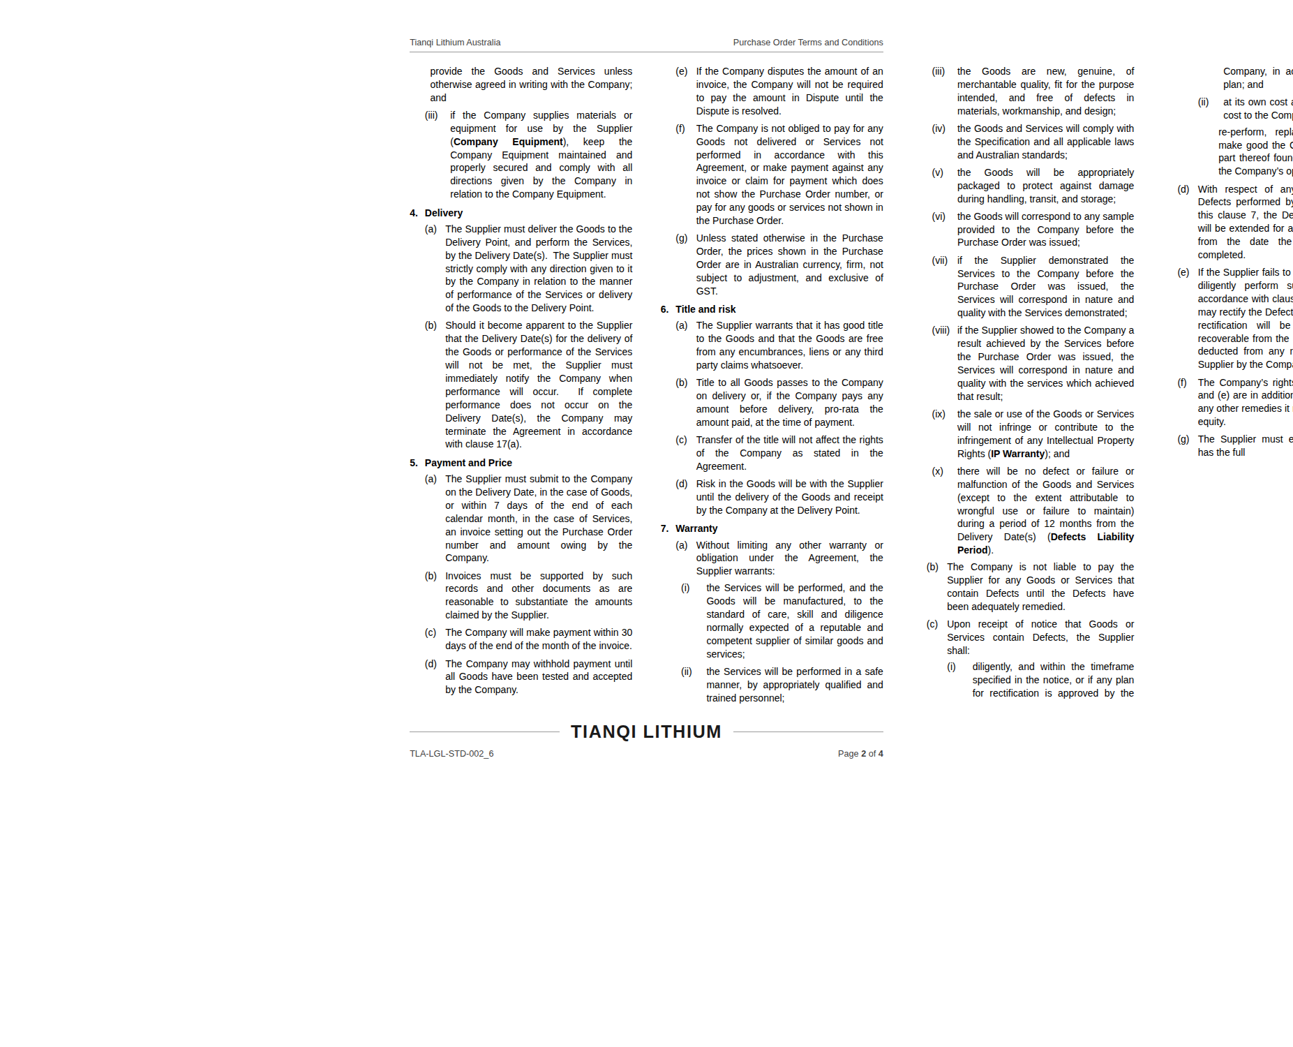Tianqi Lithium Australia Purchase Order Terms and Conditions
provide the Goods and Services unless otherwise agreed in writing with the Company; and
if the Company supplies materials or equipment for use by the Supplier (Company Equipment), keep the Company Equipment maintained and properly secured and comply with all directions given by the Company in relation to the Company Equipment.
Delivery
The Supplier must deliver the Goods to the Delivery Point, and perform the Services, by the Delivery Date(s). The Supplier must strictly comply with any direction given to it by the Company in relation to the manner of performance of the Services or delivery of the Goods to the Delivery Point.
Should it become apparent to the Supplier that the Delivery Date(s) for the delivery of the Goods or performance of the Services will not be met, the Supplier must immediately notify the Company when performance will occur. If complete performance does not occur on the Delivery Date(s), the Company may terminate the Agreement in accordance with clause 17(a).
Payment and Price
The Supplier must submit to the Company on the Delivery Date, in the case of Goods, or within 7 days of the end of each calendar month, in the case of Services, an invoice setting out the Purchase Order number and amount owing by the Company.
Invoices must be supported by such records and other documents as are reasonable to substantiate the amounts claimed by the Supplier.
The Company will make payment within 30 days of the end of the month of the invoice.
The Company may withhold payment until all Goods have been tested and accepted by the Company.
If the Company disputes the amount of an invoice, the Company will not be required to pay the amount in Dispute until the Dispute is resolved.
The Company is not obliged to pay for any Goods not delivered or Services not performed in accordance with this Agreement, or make payment against any invoice or claim for payment which does not show the Purchase Order number, or pay for any goods or services not shown in the Purchase Order.
Unless stated otherwise in the Purchase Order, the prices shown in the Purchase Order are in Australian currency, firm, not subject to adjustment, and exclusive of GST.
Title and risk
The Supplier warrants that it has good title to the Goods and that the Goods are free from any encumbrances, liens or any third party claims whatsoever.
Title to all Goods passes to the Company on delivery or, if the Company pays any amount before delivery, pro-rata the amount paid, at the time of payment.
Transfer of the title will not affect the rights of the Company as stated in the Agreement.
Risk in the Goods will be with the Supplier until the delivery of the Goods and receipt by the Company at the Delivery Point.
Warranty
Without limiting any other warranty or obligation under the Agreement, the Supplier warrants:
the Services will be performed, and the Goods will be manufactured, to the standard of care, skill and diligence normally expected of a reputable and competent supplier of similar goods and services;
the Services will be performed in a safe manner, by appropriately qualified and trained personnel;
the Goods are new, genuine, of merchantable quality, fit for the purpose intended, and free of defects in materials, workmanship, and design;
the Goods and Services will comply with the Specification and all applicable laws and Australian standards;
the Goods will be appropriately packaged to protect against damage during handling, transit, and storage;
the Goods will correspond to any sample provided to the Company before the Purchase Order was issued;
if the Supplier demonstrated the Services to the Company before the Purchase Order was issued, the Services will correspond in nature and quality with the Services demonstrated;
if the Supplier showed to the Company a result achieved by the Services before the Purchase Order was issued, the Services will correspond in nature and quality with the services which achieved that result;
the sale or use of the Goods or Services will not infringe or contribute to the infringement of any Intellectual Property Rights (IP Warranty); and
there will be no defect or failure or malfunction of the Goods and Services (except to the extent attributable to wrongful use or failure to maintain) during a period of 12 months from the Delivery Date(s) (Defects Liability Period).
The Company is not liable to pay the Supplier for any Goods or Services that contain Defects until the Defects have been adequately remedied.
Upon receipt of notice that Goods or Services contain Defects, the Supplier shall:
diligently, and within the timeframe specified in the notice, or if any plan for rectification is approved by the Company, in accordance with such plan; and
at its own cost and expense (and no cost to the Company)
re-perform, replace, or repair and make good the Goods or Services or part thereof found to be Defective (at the Company’s option).
With respect of any remedial work of Defects performed by the Supplier under this clause 7, the Defects Liability Period will be extended for a period of 12 months from the date the remedial work is completed.
If the Supplier fails to rectify any Defect (or diligently perform such rectification) in accordance with clause 7(c), the Company may rectify the Defect and the cost of such rectification will be a debt due and recoverable from the Supplier and may be deducted from any monies owing to the Supplier by the Company.
The Company’s rights under clauses 7(c) and (e) are in addition to and not in lieu of any other remedies it may have at law or in equity.
The Supplier must ensure the Company has the full
TIANQI LITHIUM
TLA-LGL-STD-002_6 Page 2 of 4